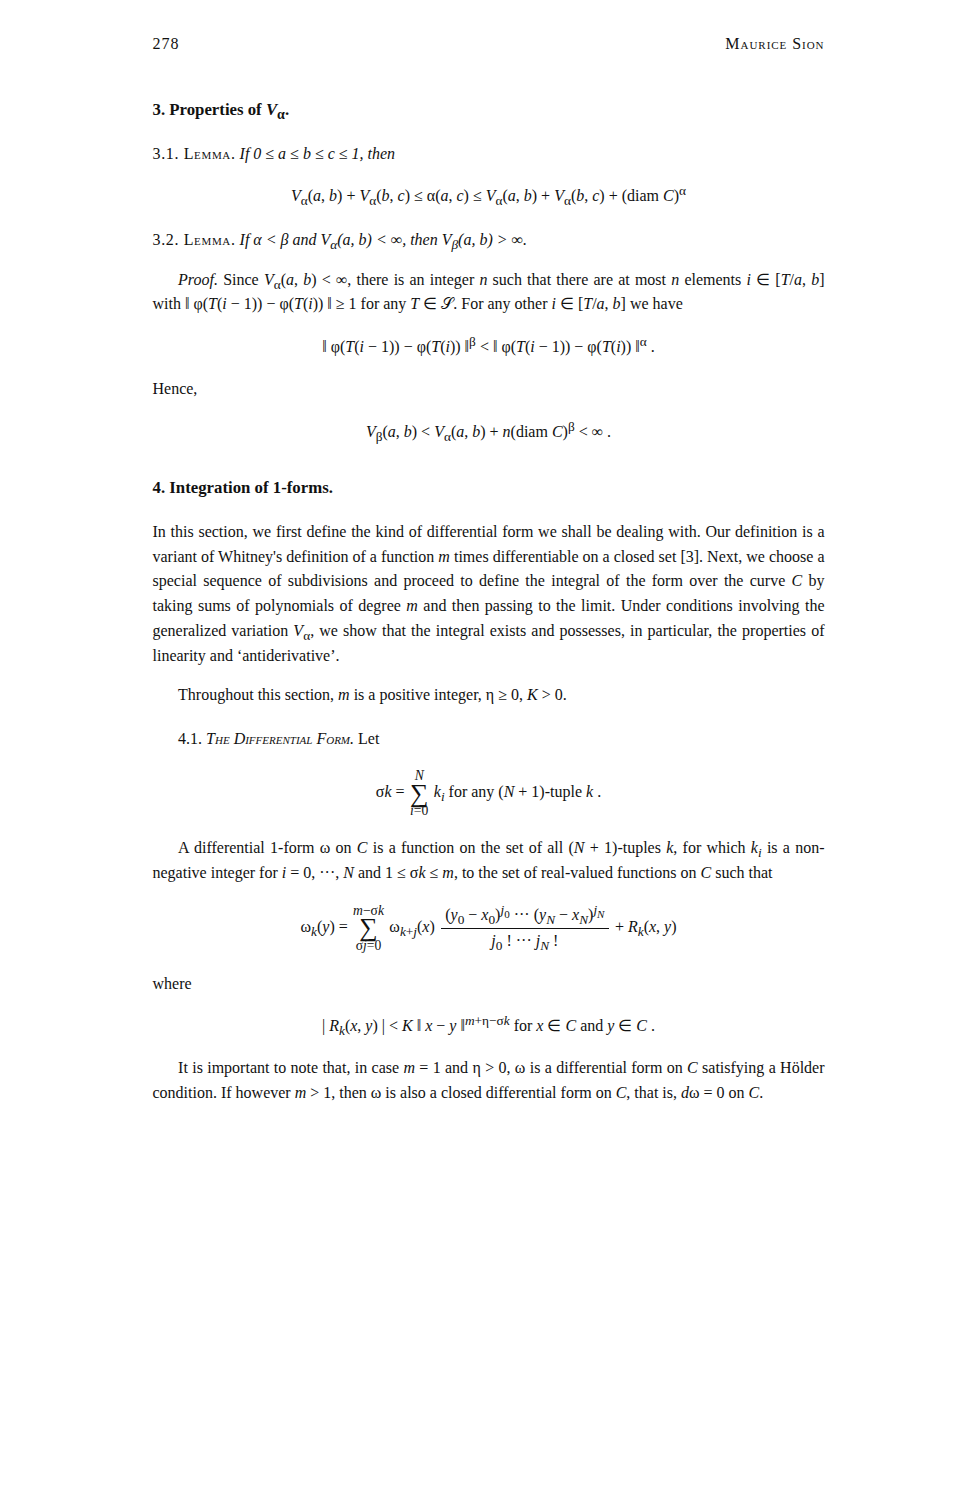278 Maurice Sion
3. Properties of Vα.
3.1. Lemma. If 0 ≤ a ≤ b ≤ c ≤ 1, then
Vα(a, b) + Vα(b, c) ≤ α(a, c) ≤ Vα(a, b) + Vα(b, c) + (diam C)α
3.2. Lemma. If α < β and Vα(a, b) < ∞, then Vβ(a, b) > ∞.
Proof. Since Vα(a, b) < ∞, there is an integer n such that there are at most n elements i ∈ [T/a, b] with ‖ φ(T(i − 1)) − φ(T(i)) ‖ ≥ 1 for any T ∈ 𝒮. For any other i ∈ [T/a, b] we have
‖ φ(T(i − 1)) − φ(T(i)) ‖β < ‖ φ(T(i − 1)) − φ(T(i)) ‖α .
Hence,
Vβ(a, b) < Vα(a, b) + n(diam C)β < ∞ .
4. Integration of 1-forms.
In this section, we first define the kind of differential form we shall be dealing with. Our definition is a variant of Whitney's definition of a function m times differentiable on a closed set [3]. Next, we choose a special sequence of subdivisions and proceed to define the integral of the form over the curve C by taking sums of polynomials of degree m and then passing to the limit. Under conditions involving the generalized variation Vα, we show that the integral exists and possesses, in particular, the properties of linearity and ‘antiderivative’.
Throughout this section, m is a positive integer, η ≥ 0, K > 0.
4.1. The Differential Form. Let
σk = N ∑ i=0 ki for any (N + 1)-tuple k .
A differential 1-form ω on C is a function on the set of all (N + 1)-tuples k, for which ki is a non-negative integer for i = 0, ···, N and 1 ≤ σk ≤ m, to the set of real-valued functions on C such that
ωk(y) = m−σk ∑ σj=0 ωk+j(x) (y0 − x0)j0 ··· (yN − xN)jN j0 ! ··· jN ! + Rk(x, y)
where
| Rk(x, y) | < K ‖ x − y ‖m+η−σk for x ∈ C and y ∈ C .
It is important to note that, in case m = 1 and η > 0, ω is a differential form on C satisfying a Hölder condition. If however m > 1, then ω is also a closed differential form on C, that is, dω = 0 on C.